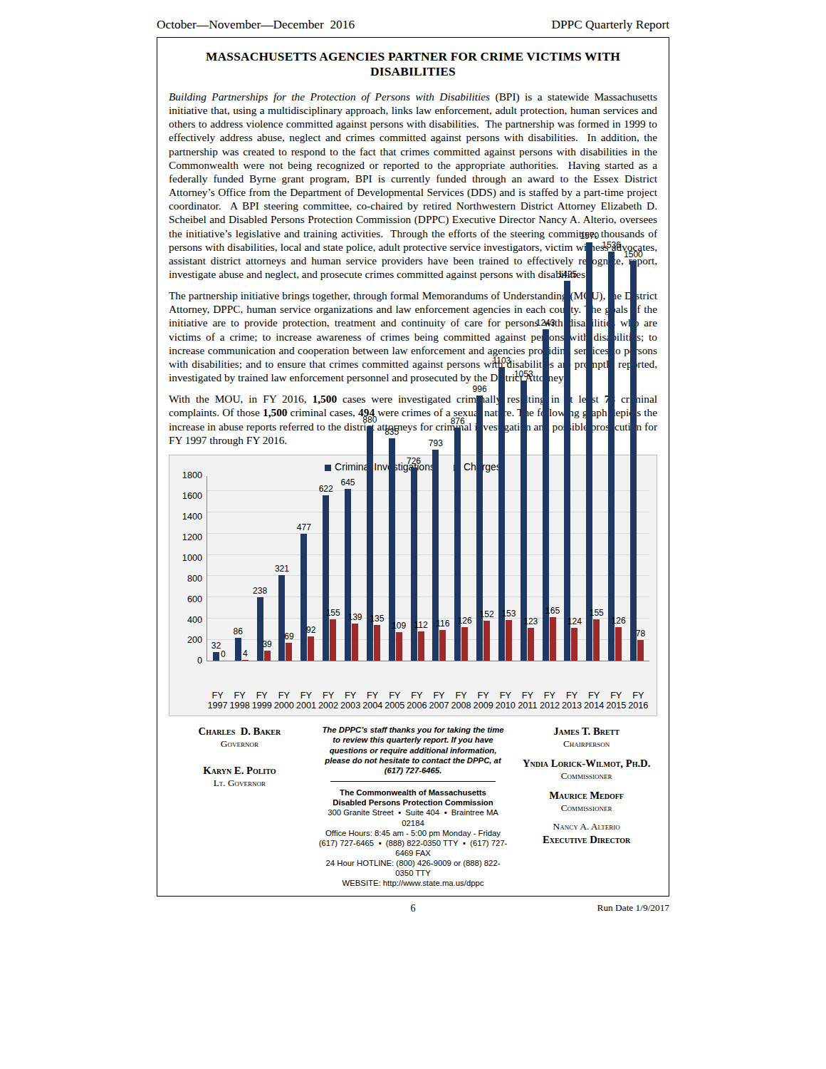October—November—December 2016
DPPC Quarterly Report
MASSACHUSETTS AGENCIES PARTNER FOR CRIME VICTIMS WITH DISABILITIES
Building Partnerships for the Protection of Persons with Disabilities (BPI) is a statewide Massachusetts initiative that, using a multidisciplinary approach, links law enforcement, adult protection, human services and others to address violence committed against persons with disabilities. The partnership was formed in 1999 to effectively address abuse, neglect and crimes committed against persons with disabilities. In addition, the partnership was created to respond to the fact that crimes committed against persons with disabilities in the Commonwealth were not being recognized or reported to the appropriate authorities. Having started as a federally funded Byrne grant program, BPI is currently funded through an award to the Essex District Attorney’s Office from the Department of Developmental Services (DDS) and is staffed by a part-time project coordinator. A BPI steering committee, co-chaired by retired Northwestern District Attorney Elizabeth D. Scheibel and Disabled Persons Protection Commission (DPPC) Executive Director Nancy A. Alterio, oversees the initiative’s legislative and training activities. Through the efforts of the steering committee, thousands of persons with disabilities, local and state police, adult protective service investigators, victim witness advocates, assistant district attorneys and human service providers have been trained to effectively recognize, report, investigate abuse and neglect, and prosecute crimes committed against persons with disabilities.
The partnership initiative brings together, through formal Memorandums of Understanding (MOU), the District Attorney, DPPC, human service organizations and law enforcement agencies in each county. The goals of the initiative are to provide protection, treatment and continuity of care for persons with disabilities who are victims of a crime; to increase awareness of crimes being committed against persons with disabilities; to increase communication and cooperation between law enforcement and agencies providing services to persons with disabilities; and to ensure that crimes committed against persons with disabilities are promptly reported, investigated by trained law enforcement personnel and prosecuted by the District Attorneys.
With the MOU, in FY 2016, 1,500 cases were investigated criminally resulting in at least 78 criminal complaints. Of those 1,500 criminal cases, 494 were crimes of a sexual nature. The following graph depicts the increase in abuse reports referred to the district attorneys for criminal investigation and possible prosecution for FY 1997 through FY 2016.
Criminal Investigations
Charges
1800
1600
1400
1200
1000
800
600
400
200
0
32
0
86
4
238
39
321
69
477
92
622
155
645
139
880
135
835
109
726
112
793
116
876
126
996
152
1103
153
1053
123
1243
165
1425
124
1570
155
1536
126
1500
78
FY
1997
FY
1998
FY
1999
FY
2000
FY
2001
FY
2002
FY
2003
FY
2004
FY
2005
FY
2006
FY
2007
FY
2008
FY
2009
FY
2010
FY
2011
FY
2012
FY
2013
FY
2014
FY
2015
FY
2016
Charles D. Baker
Governor
Karyn E. Polito
Lt. Governor
The DPPC’s staff thanks you for taking the time to review this quarterly report. If you have questions or require additional information, please do not hesitate to contact the DPPC, at (617) 727-6465.
The Commonwealth of Massachusetts
Disabled Persons Protection Commission
300 Granite Street ▪ Suite 404 ▪ Braintree MA 02184
Office Hours: 8:45 am - 5:00 pm Monday - Friday
(617) 727-6465 ▪ (888) 822-0350 TTY ▪ (617) 727-6469 FAX
24 Hour HOTLINE: (800) 426-9009 or (888) 822-0350 TTY
WEBSITE: http://www.state.ma.us/dppc
James T. Brett
Chairperson
Yndia Lorick-Wilmot, Ph.D.
Commissioner
Maurice Medoff
Commissioner
Nancy A. Alterio
Executive Director
6 Run Date 1/9/2017